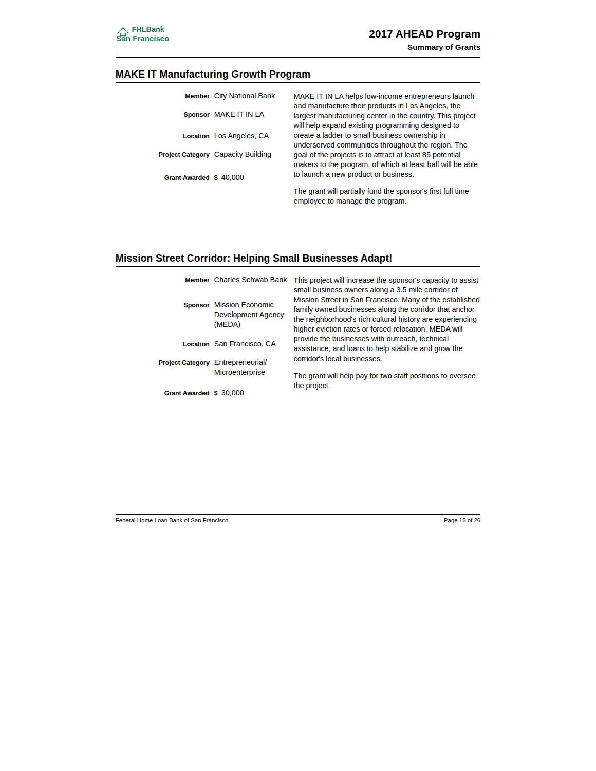FHLBank San Francisco
2017 AHEAD Program
Summary of Grants
MAKE IT Manufacturing Growth Program
Member
City National Bank
Sponsor
MAKE IT IN LA
Location
Los Angeles, CA
Project Category
Capacity Building
Grant Awarded
$40,000
MAKE IT IN LA helps low-income entrepreneurs launch and manufacture their products in Los Angeles, the largest manufacturing center in the country. This project will help expand existing programming designed to create a ladder to small business ownership in underserved communities throughout the region. The goal of the projects is to attract at least 85 potential makers to the program, of which at least half will be able to launch a new product or business.
The grant will partially fund the sponsor's first full time employee to manage the program.
Mission Street Corridor: Helping Small Businesses Adapt!
Member
Charles Schwab Bank
Sponsor
Mission Economic
Development Agency
(MEDA)
Location
San Francisco, CA
Project Category
Entrepreneurial/
Microenterprise
Grant Awarded
$30,000
This project will increase the sponsor's capacity to assist small business owners along a 3.5 mile corridor of Mission Street in San Francisco. Many of the established family owned businesses along the corridor that anchor the neighborhood's rich cultural history are experiencing higher eviction rates or forced relocation. MEDA will provide the businesses with outreach, technical assistance, and loans to help stabilize and grow the corridor's local businesses.
The grant will help pay for two staff positions to oversee the project.
Federal Home Loan Bank of San Francisco
Page 15 of 26